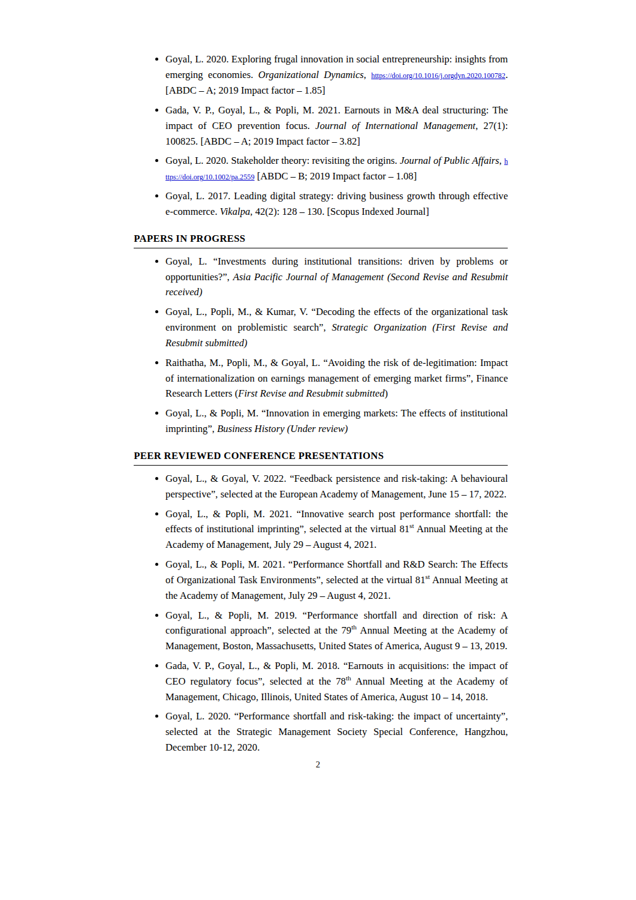Goyal, L. 2020. Exploring frugal innovation in social entrepreneurship: insights from emerging economies. Organizational Dynamics, https://doi.org/10.1016/j.orgdyn.2020.100782. [ABDC – A; 2019 Impact factor – 1.85]
Gada, V. P., Goyal, L., & Popli, M. 2021. Earnouts in M&A deal structuring: The impact of CEO prevention focus. Journal of International Management, 27(1): 100825. [ABDC – A; 2019 Impact factor – 3.82]
Goyal, L. 2020. Stakeholder theory: revisiting the origins. Journal of Public Affairs, https://doi.org/10.1002/pa.2559 [ABDC – B; 2019 Impact factor – 1.08]
Goyal, L. 2017. Leading digital strategy: driving business growth through effective e-commerce. Vikalpa, 42(2): 128 – 130. [Scopus Indexed Journal]
Papers in Progress
Goyal, L. “Investments during institutional transitions: driven by problems or opportunities?”, Asia Pacific Journal of Management (Second Revise and Resubmit received)
Goyal, L., Popli, M., & Kumar, V. “Decoding the effects of the organizational task environment on problemistic search”, Strategic Organization (First Revise and Resubmit submitted)
Raithatha, M., Popli, M., & Goyal, L. “Avoiding the risk of de-legitimation: Impact of internationalization on earnings management of emerging market firms”, Finance Research Letters (First Revise and Resubmit submitted)
Goyal, L., & Popli, M. “Innovation in emerging markets: The effects of institutional imprinting”, Business History (Under review)
Peer Reviewed Conference Presentations
Goyal, L., & Goyal, V. 2022. “Feedback persistence and risk-taking: A behavioural perspective”, selected at the European Academy of Management, June 15 – 17, 2022.
Goyal, L., & Popli, M. 2021. “Innovative search post performance shortfall: the effects of institutional imprinting”, selected at the virtual 81st Annual Meeting at the Academy of Management, July 29 – August 4, 2021.
Goyal, L., & Popli, M. 2021. “Performance Shortfall and R&D Search: The Effects of Organizational Task Environments”, selected at the virtual 81st Annual Meeting at the Academy of Management, July 29 – August 4, 2021.
Goyal, L., & Popli, M. 2019. “Performance shortfall and direction of risk: A configurational approach”, selected at the 79th Annual Meeting at the Academy of Management, Boston, Massachusetts, United States of America, August 9 – 13, 2019.
Gada, V. P., Goyal, L., & Popli, M. 2018. “Earnouts in acquisitions: the impact of CEO regulatory focus”, selected at the 78th Annual Meeting at the Academy of Management, Chicago, Illinois, United States of America, August 10 – 14, 2018.
Goyal, L. 2020. “Performance shortfall and risk-taking: the impact of uncertainty”, selected at the Strategic Management Society Special Conference, Hangzhou, December 10-12, 2020.
2